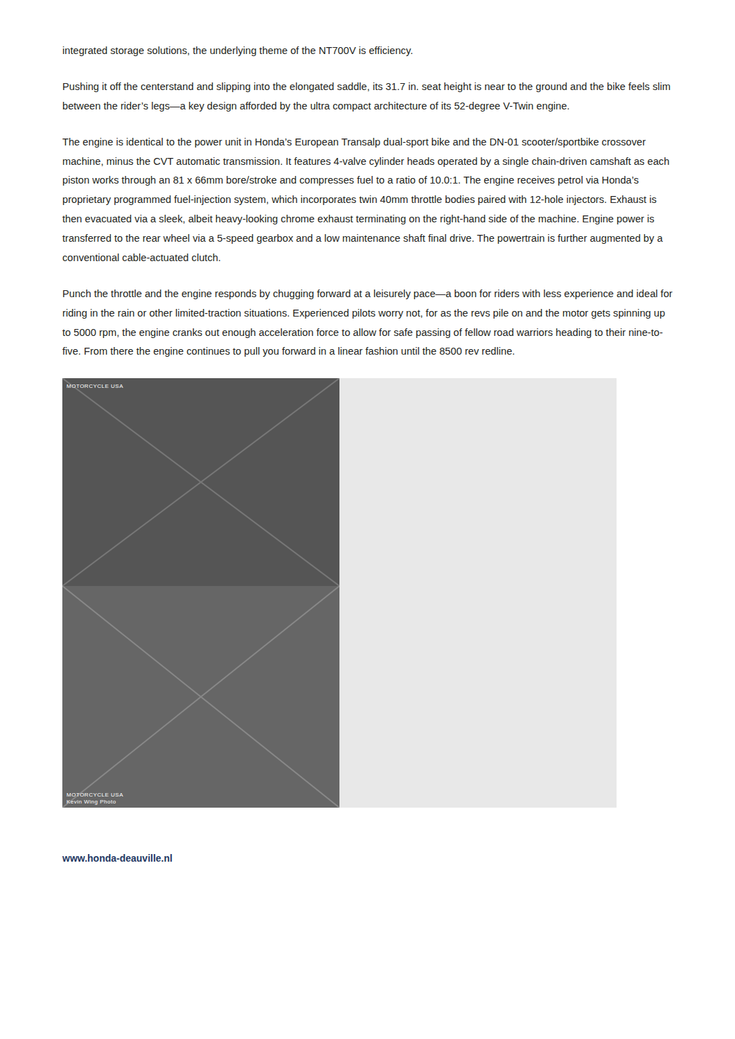integrated storage solutions, the underlying theme of the NT700V is efficiency.
Pushing it off the centerstand and slipping into the elongated saddle, its 31.7 in. seat height is near to the ground and the bike feels slim between the rider’s legs—a key design afforded by the ultra compact architecture of its 52-degree V-Twin engine.
The engine is identical to the power unit in Honda’s European Transalp dual-sport bike and the DN-01 scooter/sportbike crossover machine, minus the CVT automatic transmission. It features 4-valve cylinder heads operated by a single chain-driven camshaft as each piston works through an 81 x 66mm bore/stroke and compresses fuel to a ratio of 10.0:1. The engine receives petrol via Honda’s proprietary programmed fuel-injection system, which incorporates twin 40mm throttle bodies paired with 12-hole injectors. Exhaust is then evacuated via a sleek, albeit heavy-looking chrome exhaust terminating on the right-hand side of the machine. Engine power is transferred to the rear wheel via a 5-speed gearbox and a low maintenance shaft final drive. The powertrain is further augmented by a conventional cable-actuated clutch.
Punch the throttle and the engine responds by chugging forward at a leisurely pace—a boon for riders with less experience and ideal for riding in the rain or other limited-traction situations. Experienced pilots worry not, for as the revs pile on and the motor gets spinning up to 5000 rpm, the engine cranks out enough acceleration force to allow for safe passing of fellow road warriors heading to their nine-to-five. From there the engine continues to pull you forward in a linear fashion until the 8500 rev redline.
MOTORCYCLE USA
MOTORCYCLE USA
Kevin Wing Photo
www.honda-deauville.nl